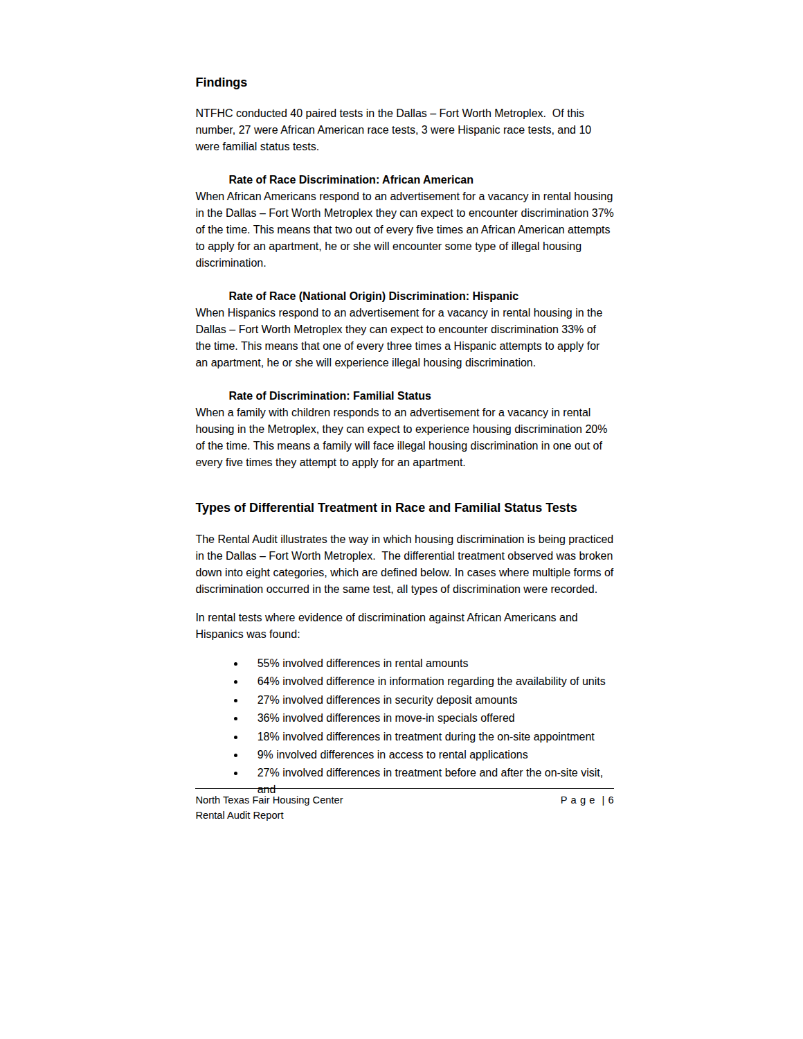Findings
NTFHC conducted 40 paired tests in the Dallas – Fort Worth Metroplex. Of this number, 27 were African American race tests, 3 were Hispanic race tests, and 10 were familial status tests.
Rate of Race Discrimination: African American
When African Americans respond to an advertisement for a vacancy in rental housing in the Dallas – Fort Worth Metroplex they can expect to encounter discrimination 37% of the time. This means that two out of every five times an African American attempts to apply for an apartment, he or she will encounter some type of illegal housing discrimination.
Rate of Race (National Origin) Discrimination: Hispanic
When Hispanics respond to an advertisement for a vacancy in rental housing in the Dallas – Fort Worth Metroplex they can expect to encounter discrimination 33% of the time. This means that one of every three times a Hispanic attempts to apply for an apartment, he or she will experience illegal housing discrimination.
Rate of Discrimination: Familial Status
When a family with children responds to an advertisement for a vacancy in rental housing in the Metroplex, they can expect to experience housing discrimination 20% of the time. This means a family will face illegal housing discrimination in one out of every five times they attempt to apply for an apartment.
Types of Differential Treatment in Race and Familial Status Tests
The Rental Audit illustrates the way in which housing discrimination is being practiced in the Dallas – Fort Worth Metroplex. The differential treatment observed was broken down into eight categories, which are defined below. In cases where multiple forms of discrimination occurred in the same test, all types of discrimination were recorded.
In rental tests where evidence of discrimination against African Americans and Hispanics was found:
55% involved differences in rental amounts
64% involved difference in information regarding the availability of units
27% involved differences in security deposit amounts
36% involved differences in move-in specials offered
18% involved differences in treatment during the on-site appointment
9% involved differences in access to rental applications
27% involved differences in treatment before and after the on-site visit, and
North Texas Fair Housing Center
Rental Audit Report
P a g e | 6